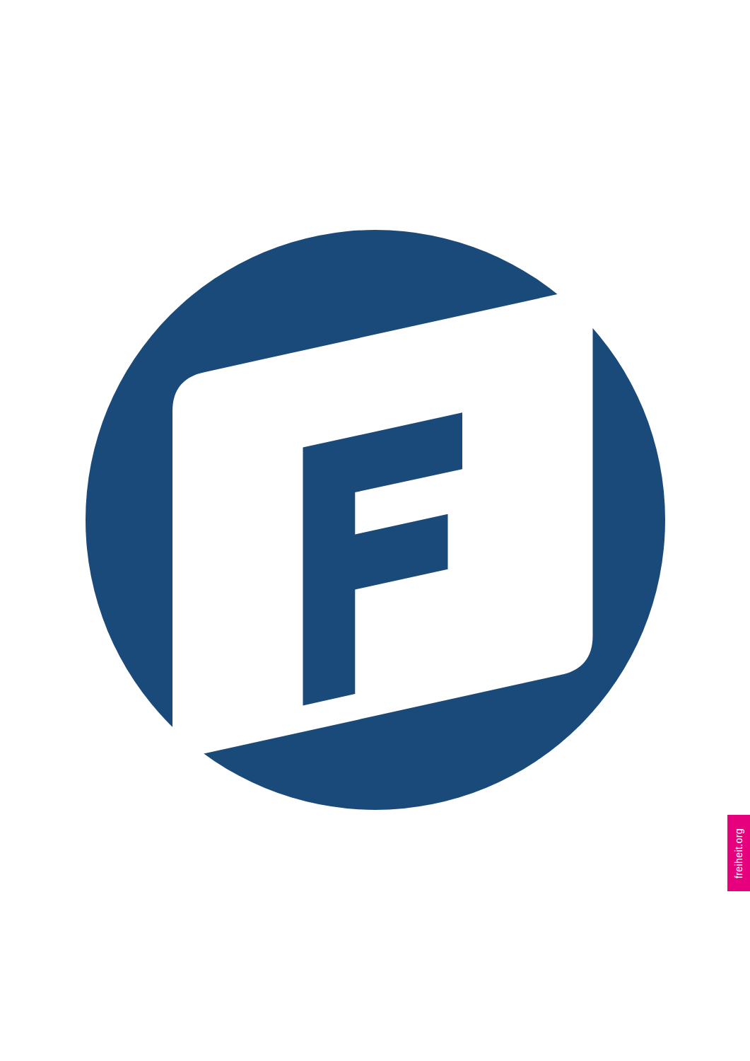freiheit.org